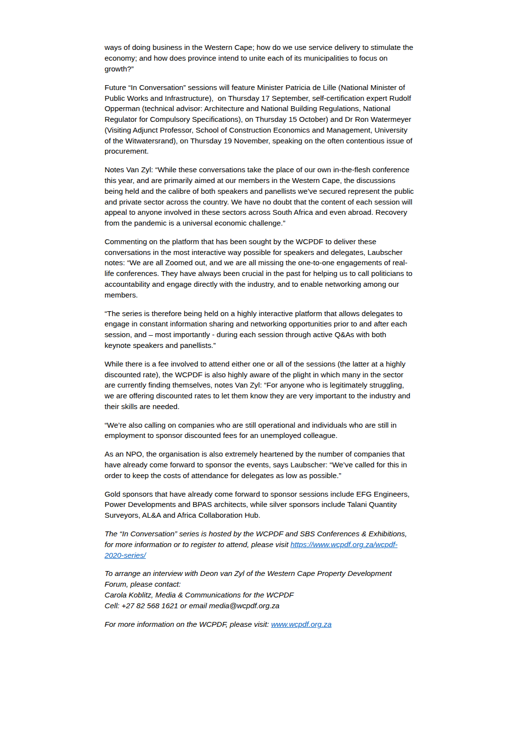ways of doing business in the Western Cape; how do we use service delivery to stimulate the economy; and how does province intend to unite each of its municipalities to focus on growth?”
Future “In Conversation” sessions will feature Minister Patricia de Lille (National Minister of Public Works and Infrastructure), on Thursday 17 September, self-certification expert Rudolf Opperman (technical advisor: Architecture and National Building Regulations, National Regulator for Compulsory Specifications), on Thursday 15 October) and Dr Ron Watermeyer (Visiting Adjunct Professor, School of Construction Economics and Management, University of the Witwatersrand), on Thursday 19 November, speaking on the often contentious issue of procurement.
Notes Van Zyl: “While these conversations take the place of our own in-the-flesh conference this year, and are primarily aimed at our members in the Western Cape, the discussions being held and the calibre of both speakers and panellists we’ve secured represent the public and private sector across the country. We have no doubt that the content of each session will appeal to anyone involved in these sectors across South Africa and even abroad. Recovery from the pandemic is a universal economic challenge.”
Commenting on the platform that has been sought by the WCPDF to deliver these conversations in the most interactive way possible for speakers and delegates, Laubscher notes: “We are all Zoomed out, and we are all missing the one-to-one engagements of real-life conferences. They have always been crucial in the past for helping us to call politicians to accountability and engage directly with the industry, and to enable networking among our members.
“The series is therefore being held on a highly interactive platform that allows delegates to engage in constant information sharing and networking opportunities prior to and after each session, and – most importantly - during each session through active Q&As with both keynote speakers and panellists.”
While there is a fee involved to attend either one or all of the sessions (the latter at a highly discounted rate), the WCPDF is also highly aware of the plight in which many in the sector are currently finding themselves, notes Van Zyl: “For anyone who is legitimately struggling, we are offering discounted rates to let them know they are very important to the industry and their skills are needed.
“We’re also calling on companies who are still operational and individuals who are still in employment to sponsor discounted fees for an unemployed colleague.
As an NPO, the organisation is also extremely heartened by the number of companies that have already come forward to sponsor the events, says Laubscher: “We’ve called for this in order to keep the costs of attendance for delegates as low as possible.”
Gold sponsors that have already come forward to sponsor sessions include EFG Engineers, Power Developments and BPAS architects, while silver sponsors include Talani Quantity Surveyors, AL&A and Africa Collaboration Hub.
The “In Conversation” series is hosted by the WCPDF and SBS Conferences & Exhibitions, for more information or to register to attend, please visit https://www.wcpdf.org.za/wcpdf-2020-series/
To arrange an interview with Deon van Zyl of the Western Cape Property Development Forum, please contact:
Carola Koblitz, Media & Communications for the WCPDF
Cell: +27 82 568 1621 or email media@wcpdf.org.za
For more information on the WCPDF, please visit: www.wcpdf.org.za